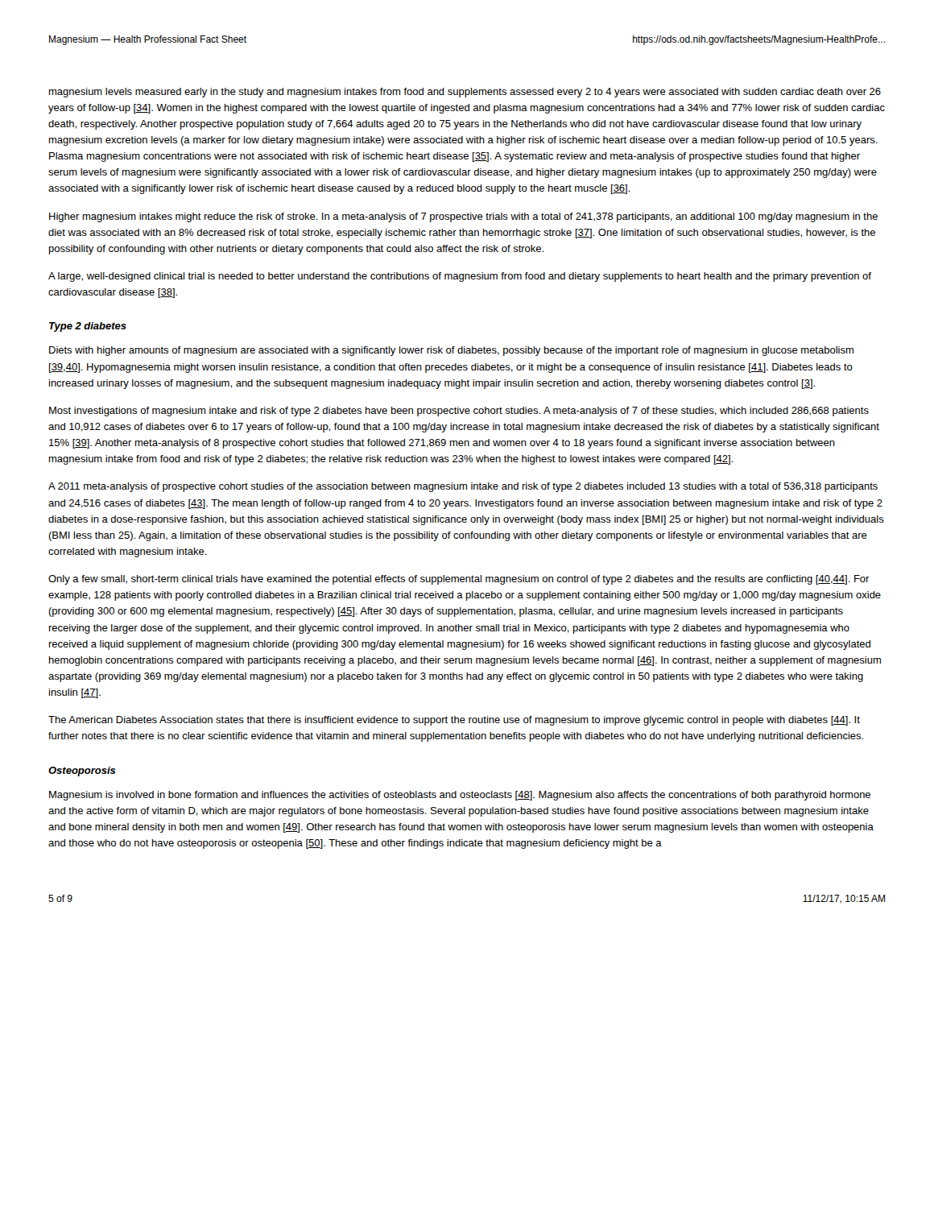Magnesium — Health Professional Fact Sheet https://ods.od.nih.gov/factsheets/Magnesium-HealthProfe...
magnesium levels measured early in the study and magnesium intakes from food and supplements assessed every 2 to 4 years were associated with sudden cardiac death over 26 years of follow-up [34]. Women in the highest compared with the lowest quartile of ingested and plasma magnesium concentrations had a 34% and 77% lower risk of sudden cardiac death, respectively. Another prospective population study of 7,664 adults aged 20 to 75 years in the Netherlands who did not have cardiovascular disease found that low urinary magnesium excretion levels (a marker for low dietary magnesium intake) were associated with a higher risk of ischemic heart disease over a median follow-up period of 10.5 years. Plasma magnesium concentrations were not associated with risk of ischemic heart disease [35]. A systematic review and meta-analysis of prospective studies found that higher serum levels of magnesium were significantly associated with a lower risk of cardiovascular disease, and higher dietary magnesium intakes (up to approximately 250 mg/day) were associated with a significantly lower risk of ischemic heart disease caused by a reduced blood supply to the heart muscle [36].
Higher magnesium intakes might reduce the risk of stroke. In a meta-analysis of 7 prospective trials with a total of 241,378 participants, an additional 100 mg/day magnesium in the diet was associated with an 8% decreased risk of total stroke, especially ischemic rather than hemorrhagic stroke [37]. One limitation of such observational studies, however, is the possibility of confounding with other nutrients or dietary components that could also affect the risk of stroke.
A large, well-designed clinical trial is needed to better understand the contributions of magnesium from food and dietary supplements to heart health and the primary prevention of cardiovascular disease [38].
Type 2 diabetes
Diets with higher amounts of magnesium are associated with a significantly lower risk of diabetes, possibly because of the important role of magnesium in glucose metabolism [39,40]. Hypomagnesemia might worsen insulin resistance, a condition that often precedes diabetes, or it might be a consequence of insulin resistance [41]. Diabetes leads to increased urinary losses of magnesium, and the subsequent magnesium inadequacy might impair insulin secretion and action, thereby worsening diabetes control [3].
Most investigations of magnesium intake and risk of type 2 diabetes have been prospective cohort studies. A meta-analysis of 7 of these studies, which included 286,668 patients and 10,912 cases of diabetes over 6 to 17 years of follow-up, found that a 100 mg/day increase in total magnesium intake decreased the risk of diabetes by a statistically significant 15% [39]. Another meta-analysis of 8 prospective cohort studies that followed 271,869 men and women over 4 to 18 years found a significant inverse association between magnesium intake from food and risk of type 2 diabetes; the relative risk reduction was 23% when the highest to lowest intakes were compared [42].
A 2011 meta-analysis of prospective cohort studies of the association between magnesium intake and risk of type 2 diabetes included 13 studies with a total of 536,318 participants and 24,516 cases of diabetes [43]. The mean length of follow-up ranged from 4 to 20 years. Investigators found an inverse association between magnesium intake and risk of type 2 diabetes in a dose-responsive fashion, but this association achieved statistical significance only in overweight (body mass index [BMI] 25 or higher) but not normal-weight individuals (BMI less than 25). Again, a limitation of these observational studies is the possibility of confounding with other dietary components or lifestyle or environmental variables that are correlated with magnesium intake.
Only a few small, short-term clinical trials have examined the potential effects of supplemental magnesium on control of type 2 diabetes and the results are conflicting [40,44]. For example, 128 patients with poorly controlled diabetes in a Brazilian clinical trial received a placebo or a supplement containing either 500 mg/day or 1,000 mg/day magnesium oxide (providing 300 or 600 mg elemental magnesium, respectively) [45]. After 30 days of supplementation, plasma, cellular, and urine magnesium levels increased in participants receiving the larger dose of the supplement, and their glycemic control improved. In another small trial in Mexico, participants with type 2 diabetes and hypomagnesemia who received a liquid supplement of magnesium chloride (providing 300 mg/day elemental magnesium) for 16 weeks showed significant reductions in fasting glucose and glycosylated hemoglobin concentrations compared with participants receiving a placebo, and their serum magnesium levels became normal [46]. In contrast, neither a supplement of magnesium aspartate (providing 369 mg/day elemental magnesium) nor a placebo taken for 3 months had any effect on glycemic control in 50 patients with type 2 diabetes who were taking insulin [47].
The American Diabetes Association states that there is insufficient evidence to support the routine use of magnesium to improve glycemic control in people with diabetes [44]. It further notes that there is no clear scientific evidence that vitamin and mineral supplementation benefits people with diabetes who do not have underlying nutritional deficiencies.
Osteoporosis
Magnesium is involved in bone formation and influences the activities of osteoblasts and osteoclasts [48]. Magnesium also affects the concentrations of both parathyroid hormone and the active form of vitamin D, which are major regulators of bone homeostasis. Several population-based studies have found positive associations between magnesium intake and bone mineral density in both men and women [49]. Other research has found that women with osteoporosis have lower serum magnesium levels than women with osteopenia and those who do not have osteoporosis or osteopenia [50]. These and other findings indicate that magnesium deficiency might be a
5 of 9 11/12/17, 10:15 AM